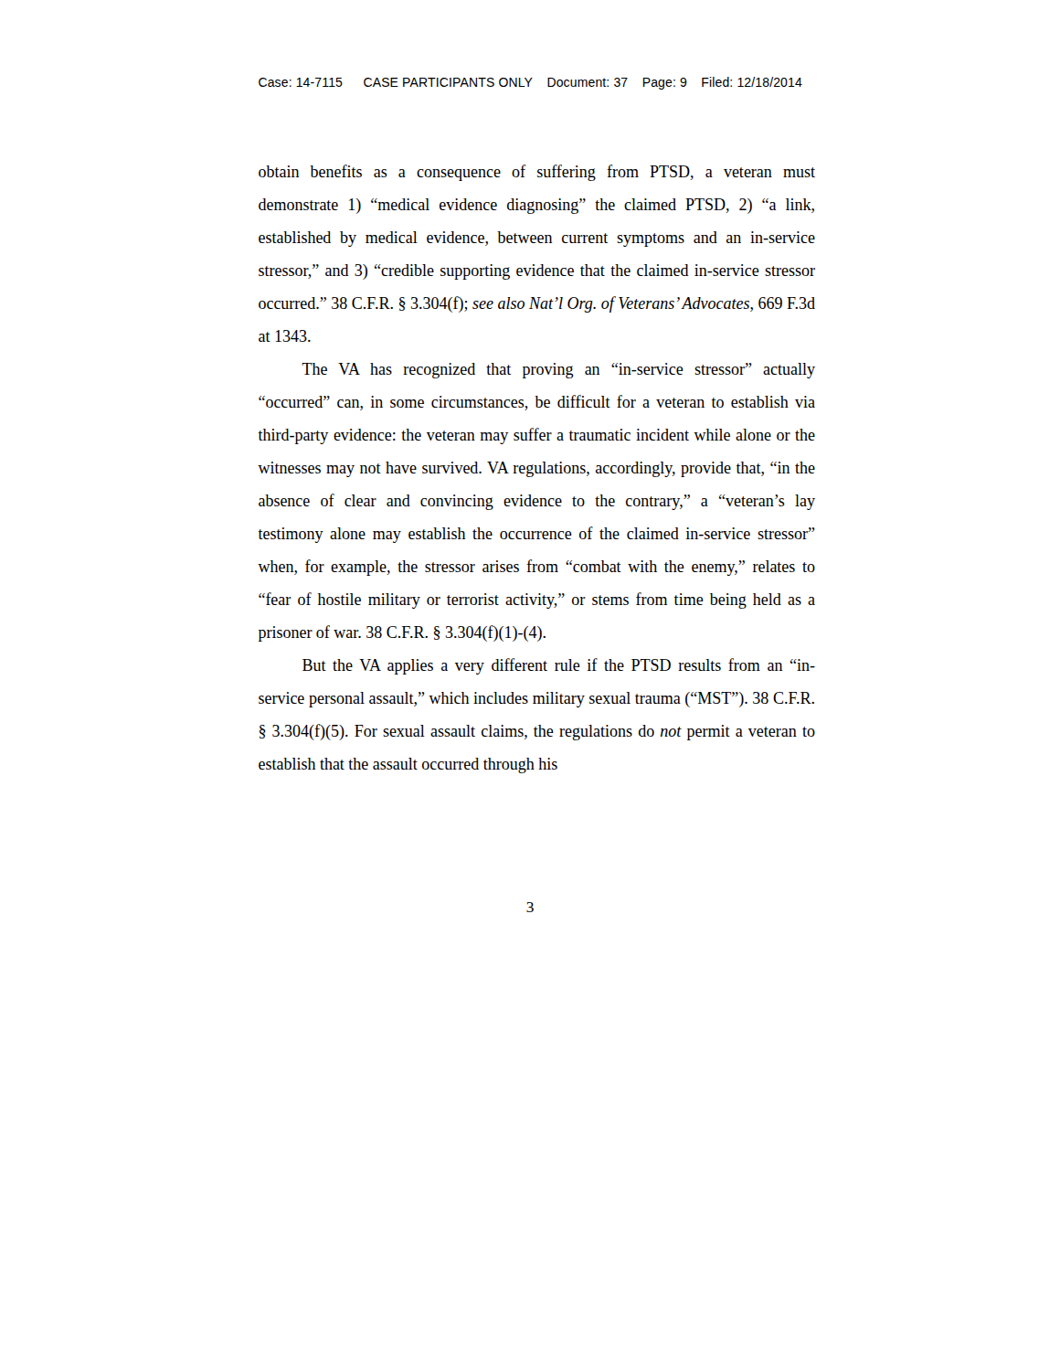Case: 14-7115 CASE PARTICIPANTS ONLY Document: 37 Page: 9 Filed: 12/18/2014
obtain benefits as a consequence of suffering from PTSD, a veteran must demonstrate 1) “medical evidence diagnosing” the claimed PTSD, 2) “a link, established by medical evidence, between current symptoms and an in-service stressor,” and 3) “credible supporting evidence that the claimed in-service stressor occurred.” 38 C.F.R. § 3.304(f); see also Nat’l Org. of Veterans’ Advocates, 669 F.3d at 1343.
The VA has recognized that proving an “in-service stressor” actually “occurred” can, in some circumstances, be difficult for a veteran to establish via third-party evidence: the veteran may suffer a traumatic incident while alone or the witnesses may not have survived. VA regulations, accordingly, provide that, “in the absence of clear and convincing evidence to the contrary,” a “veteran’s lay testimony alone may establish the occurrence of the claimed in-service stressor” when, for example, the stressor arises from “combat with the enemy,” relates to “fear of hostile military or terrorist activity,” or stems from time being held as a prisoner of war. 38 C.F.R. § 3.304(f)(1)-(4).
But the VA applies a very different rule if the PTSD results from an “in-service personal assault,” which includes military sexual trauma (“MST”). 38 C.F.R. § 3.304(f)(5). For sexual assault claims, the regulations do not permit a veteran to establish that the assault occurred through his
3